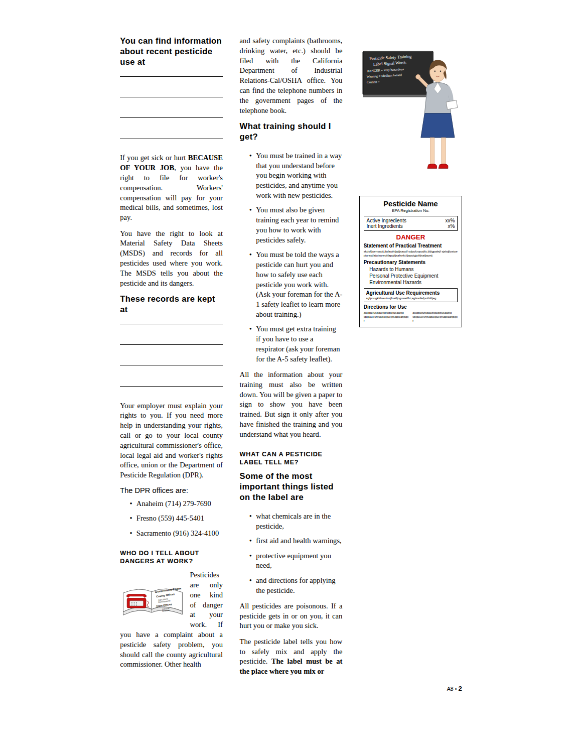You can find information about recent pesticide use at
If you get sick or hurt BECAUSE OF YOUR JOB, you have the right to file for worker's compensation. Workers' compensation will pay for your medical bills, and sometimes, lost pay.
You have the right to look at Material Safety Data Sheets (MSDS) and records for all pesticides used where you work. The MSDS tells you about the pesticide and its dangers.
These records are kept at
Your employer must explain your rights to you. If you need more help in understanding your rights, call or go to your local county agricultural commissioner's office, local legal aid and worker's rights office, union or the Department of Pesticide Regulation (DPR).
The DPR offices are:
Anaheim (714) 279-7690
Fresno (559) 445-5401
Sacramento (916) 324-4100
WHO DO I TELL ABOUT DANGERS AT WORK?
Government Pages County Offices Agricultural Commissioner State Offices Industrial Relations
Pesticides are only one kind of danger at your work. If you have a complaint about a pesticide safety problem, you should call the county agricultural commissioner. Other health
and safety complaints (bathrooms, drinking water, etc.) should be filed with the California Department of Industrial Relations-Cal/OSHA office. You can find the telephone numbers in the government pages of the telephone book.
What training should I get?
You must be trained in a way that you understand before you begin working with pesticides, and anytime you work with new pesticides.
You must also be given training each year to remind you how to work with pesticides safely.
You must be told the ways a pesticide can hurt you and how to safely use each pesticide you work with. (Ask your foreman for the A-1 safety leaflet to learn more about training.)
You must get extra training if you have to use a respirator (ask your foreman for the A-5 safety leaflet).
All the information about your training must also be written down. You will be given a paper to sign to show you have been trained. But sign it only after you have finished the training and you understand what you heard.
WHAT CAN A PESTICIDE LABEL TELL ME?
Some of the most important things listed on the label are
what chemicals are in the pesticide,
first aid and health warnings,
protective equipment you need,
and directions for applying the pesticide.
All pesticides are poisonous. If a pesticide gets in or on you, it can hurt you or make you sick.
The pesticide label tells you how to safely mix and apply the pesticide. The label must be at the place where you mix or
Pesticide Safety Training Label Signal Words DANGER = Very hazardous Warning = Medium hazard Caution =
Pesticide Name
EPA Registration No.
Active Ingredients xx%
Inert Ingredients x%
DANGER
Statement of Practical Treatment
skdsffjoensaoij jfafaothfjajfjsaodf sdpofuvpodfu jfdigpalejf sjskdjlostoepiurasjfa(oisureoiifapojfjsafsnkt;fjapoigjoifdsafjaoeij
Precautionary Statements
Hazards to Humans
Personal Protective Equipment
Environmental Hazards
Agricultural Use Requirements
sgfpougkfdoeutroijfoaifjngowelfht;agiiosifefpoibfdjeg
Directions for Use
akjgpofuspaoifjgfojpofuscaifjg
spgiouesrjfsapoigueijfsapiodfjpgljf
akjgpofufspaoifjgiopifuscaifjg
spgiouesrjfsapoigueijfsapiodfjpgljf
A8 • 2